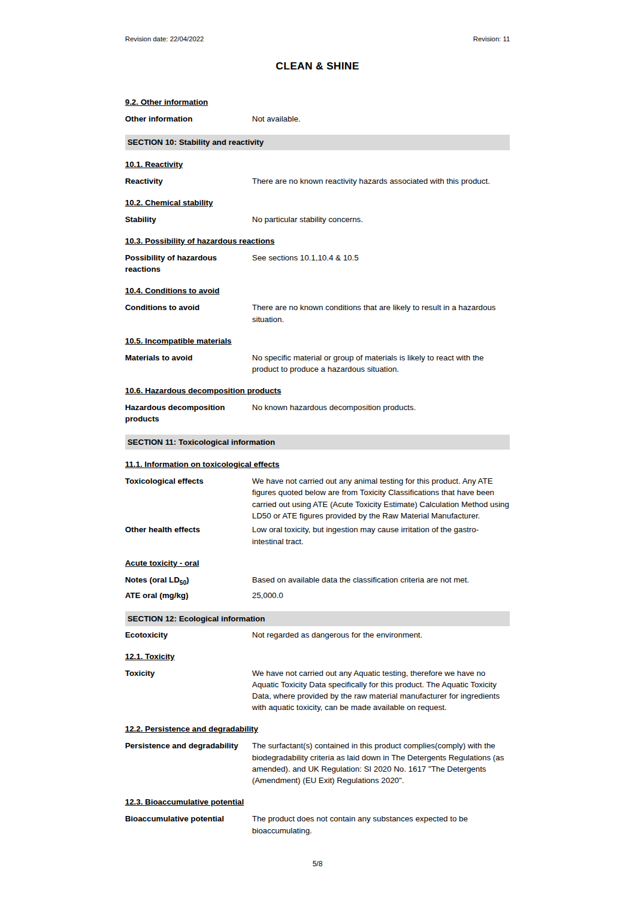Revision date: 22/04/2022 Revision: 11
CLEAN & SHINE
9.2. Other information
| Other information | Not available. |
SECTION 10: Stability and reactivity
10.1. Reactivity
| Reactivity | There are no known reactivity hazards associated with this product. |
10.2. Chemical stability
| Stability | No particular stability concerns. |
10.3. Possibility of hazardous reactions
| Possibility of hazardous reactions | See sections 10.1,10.4 & 10.5 |
10.4. Conditions to avoid
| Conditions to avoid | There are no known conditions that are likely to result in a hazardous situation. |
10.5. Incompatible materials
| Materials to avoid | No specific material or group of materials is likely to react with the product to produce a hazardous situation. |
10.6. Hazardous decomposition products
| Hazardous decomposition products | No known hazardous decomposition products. |
SECTION 11: Toxicological information
11.1. Information on toxicological effects
| Toxicological effects | We have not carried out any animal testing for this product. Any ATE figures quoted below are from Toxicity Classifications that have been carried out using ATE (Acute Toxicity Estimate) Calculation Method using LD50 or ATE figures provided by the Raw Material Manufacturer. |
| Other health effects | Low oral toxicity, but ingestion may cause irritation of the gastro-intestinal tract. |
Acute toxicity - oral
| Notes (oral LD 50 ) | Based on available data the classification criteria are not met. |
| ATE oral (mg/kg) | 25,000.0 |
SECTION 12: Ecological information
| Ecotoxicity | Not regarded as dangerous for the environment. |
12.1. Toxicity
| Toxicity | We have not carried out any Aquatic testing, therefore we have no Aquatic Toxicity Data specifically for this product. The Aquatic Toxicity Data, where provided by the raw material manufacturer for ingredients with aquatic toxicity, can be made available on request. |
12.2. Persistence and degradability
| Persistence and degradability | The surfactant(s) contained in this product complies(comply) with the biodegradability criteria as laid down in The Detergents Regulations (as amended). and UK Regulation: SI 2020 No. 1617 "The Detergents (Amendment) (EU Exit) Regulations 2020". |
12.3. Bioaccumulative potential
| Bioaccumulative potential | The product does not contain any substances expected to be bioaccumulating. |
5/8